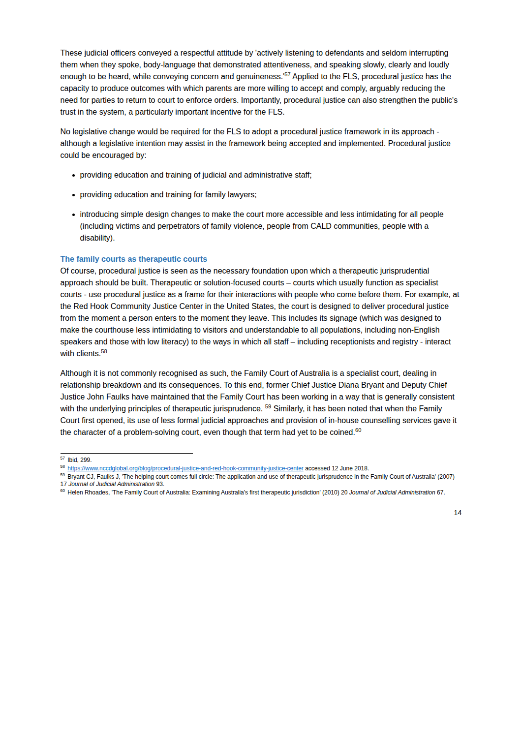These judicial officers conveyed a respectful attitude by 'actively listening to defendants and seldom interrupting them when they spoke, body-language that demonstrated attentiveness, and speaking slowly, clearly and loudly enough to be heard, while conveying concern and genuineness.'57 Applied to the FLS, procedural justice has the capacity to produce outcomes with which parents are more willing to accept and comply, arguably reducing the need for parties to return to court to enforce orders. Importantly, procedural justice can also strengthen the public's trust in the system, a particularly important incentive for the FLS.
No legislative change would be required for the FLS to adopt a procedural justice framework in its approach - although a legislative intention may assist in the framework being accepted and implemented. Procedural justice could be encouraged by:
providing education and training of judicial and administrative staff;
providing education and training for family lawyers;
introducing simple design changes to make the court more accessible and less intimidating for all people (including victims and perpetrators of family violence, people from CALD communities, people with a disability).
The family courts as therapeutic courts
Of course, procedural justice is seen as the necessary foundation upon which a therapeutic jurisprudential approach should be built. Therapeutic or solution-focused courts – courts which usually function as specialist courts - use procedural justice as a frame for their interactions with people who come before them. For example, at the Red Hook Community Justice Center in the United States, the court is designed to deliver procedural justice from the moment a person enters to the moment they leave. This includes its signage (which was designed to make the courthouse less intimidating to visitors and understandable to all populations, including non-English speakers and those with low literacy) to the ways in which all staff – including receptionists and registry - interact with clients.58
Although it is not commonly recognised as such, the Family Court of Australia is a specialist court, dealing in relationship breakdown and its consequences. To this end, former Chief Justice Diana Bryant and Deputy Chief Justice John Faulks have maintained that the Family Court has been working in a way that is generally consistent with the underlying principles of therapeutic jurisprudence. 59 Similarly, it has been noted that when the Family Court first opened, its use of less formal judicial approaches and provision of in-house counselling services gave it the character of a problem-solving court, even though that term had yet to be coined.60
57 Ibid, 299.
58 https://www.nccdglobal.org/blog/procedural-justice-and-red-hook-community-justice-center accessed 12 June 2018.
59 Bryant CJ, Faulks J, 'The helping court comes full circle: The application and use of therapeutic jurisprudence in the Family Court of Australia' (2007) 17 Journal of Judicial Administration 93.
60 Helen Rhoades, 'The Family Court of Australia: Examining Australia's first therapeutic jurisdiction' (2010) 20 Journal of Judicial Administration 67.
14